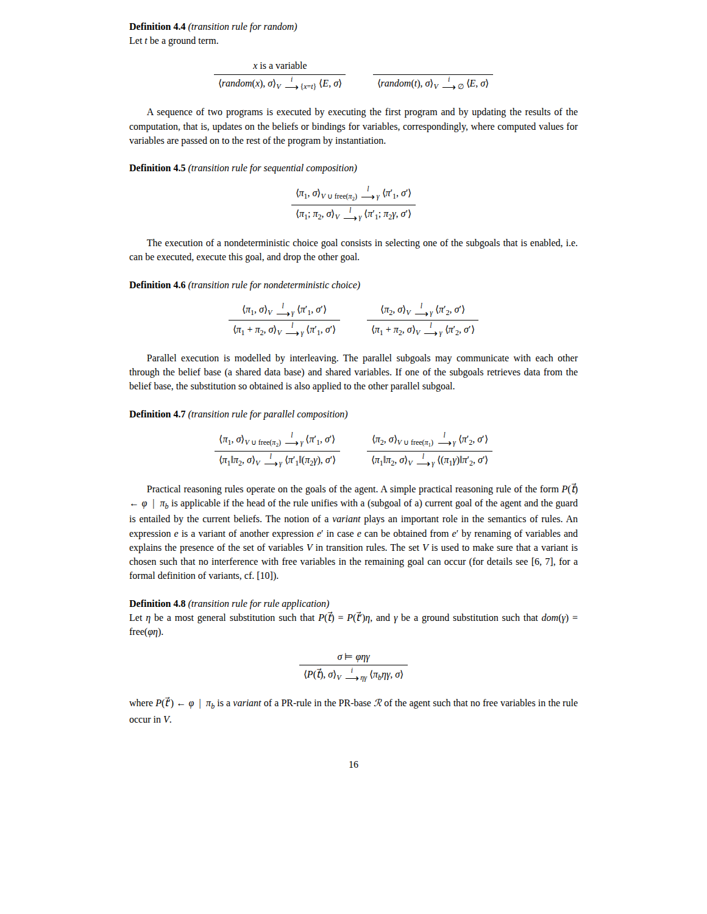Definition 4.4 (transition rule for random)
Let t be a ground term.
| x is a variable ⟨ random ( x ), σ ⟩ V i ⟶ { x = t } ⟨ E , σ ⟩ | ⟨ random ( t ), σ ⟩ V i ⟶ ∅ ⟨ E , σ ⟩ |
A sequence of two programs is executed by executing the first program and by updating the results of the computation, that is, updates on the beliefs or bindings for variables, correspondingly, where computed values for variables are passed on to the rest of the program by instantiation.
Definition 4.5 (transition rule for sequential composition)
⟨π 1, σ⟩V ∪ free(π 2) l⟶γ ⟨π′1, σ′⟩ ⟨π 1; π 2, σ⟩V l⟶γ ⟨π′1; π 2 γ, σ′⟩
The execution of a nondeterministic choice goal consists in selecting one of the subgoals that is enabled, i.e. can be executed, execute this goal, and drop the other goal.
Definition 4.6 (transition rule for nondeterministic choice)
| ⟨ π 1 , σ ⟩ V l ⟶ γ ⟨ π ′ 1 , σ ′⟩ ⟨ π 1 + π 2 , σ ⟩ V l ⟶ γ ⟨ π ′ 1 , σ ′⟩ | ⟨ π 2 , σ ⟩ V l ⟶ γ ⟨ π ′ 2 , σ ′⟩ ⟨ π 1 + π 2 , σ ⟩ V l ⟶ γ ⟨ π ′ 2 , σ ′⟩ |
Parallel execution is modelled by interleaving. The parallel subgoals may communicate with each other through the belief base (a shared data base) and shared variables. If one of the subgoals retrieves data from the belief base, the substitution so obtained is also applied to the other parallel subgoal.
Definition 4.7 (transition rule for parallel composition)
| ⟨ π 1 , σ ⟩ V ∪ free( π 2 ) l ⟶ γ ⟨ π ′ 1 , σ ′⟩ ⟨ π 1 ‖ π 2 , σ ⟩ V l ⟶ γ ⟨ π ′ 1 ‖( π 2 γ ), σ ′⟩ | ⟨ π 2 , σ ⟩ V ∪ free( π 1 ) l ⟶ γ ⟨ π ′ 2 , σ ′⟩ ⟨ π 1 ‖ π 2 , σ ⟩ V l ⟶ γ ⟨( π 1 γ )‖ π ′ 2 , σ ′⟩ |
Practical reasoning rules operate on the goals of the agent. A simple practical reasoning rule of the form P(t⃗) ← φ | πb is applicable if the head of the rule unifies with a (subgoal of a) current goal of the agent and the guard is entailed by the current beliefs. The notion of a variant plays an important role in the semantics of rules. An expression e is a variant of another expression e′ in case e can be obtained from e′ by renaming of variables and explains the presence of the set of variables V in transition rules. The set V is used to make sure that a variant is chosen such that no interference with free variables in the remaining goal can occur (for details see [6, 7], for a formal definition of variants, cf. [10]).
Definition 4.8 (transition rule for rule application)
Let η be a most general substitution such that P(t⃗) = P(t⃗′)η, and γ be a ground substitution such that dom(γ) = free(φη).
σ ⊨ φηγ ⟨P(t⃗), σ⟩V i⟶ηγ ⟨πbηγ, σ⟩
where P(t⃗′) ← φ | πb is a variant of a PR-rule in the PR-base ℛ of the agent such that no free variables in the rule occur in V.
16